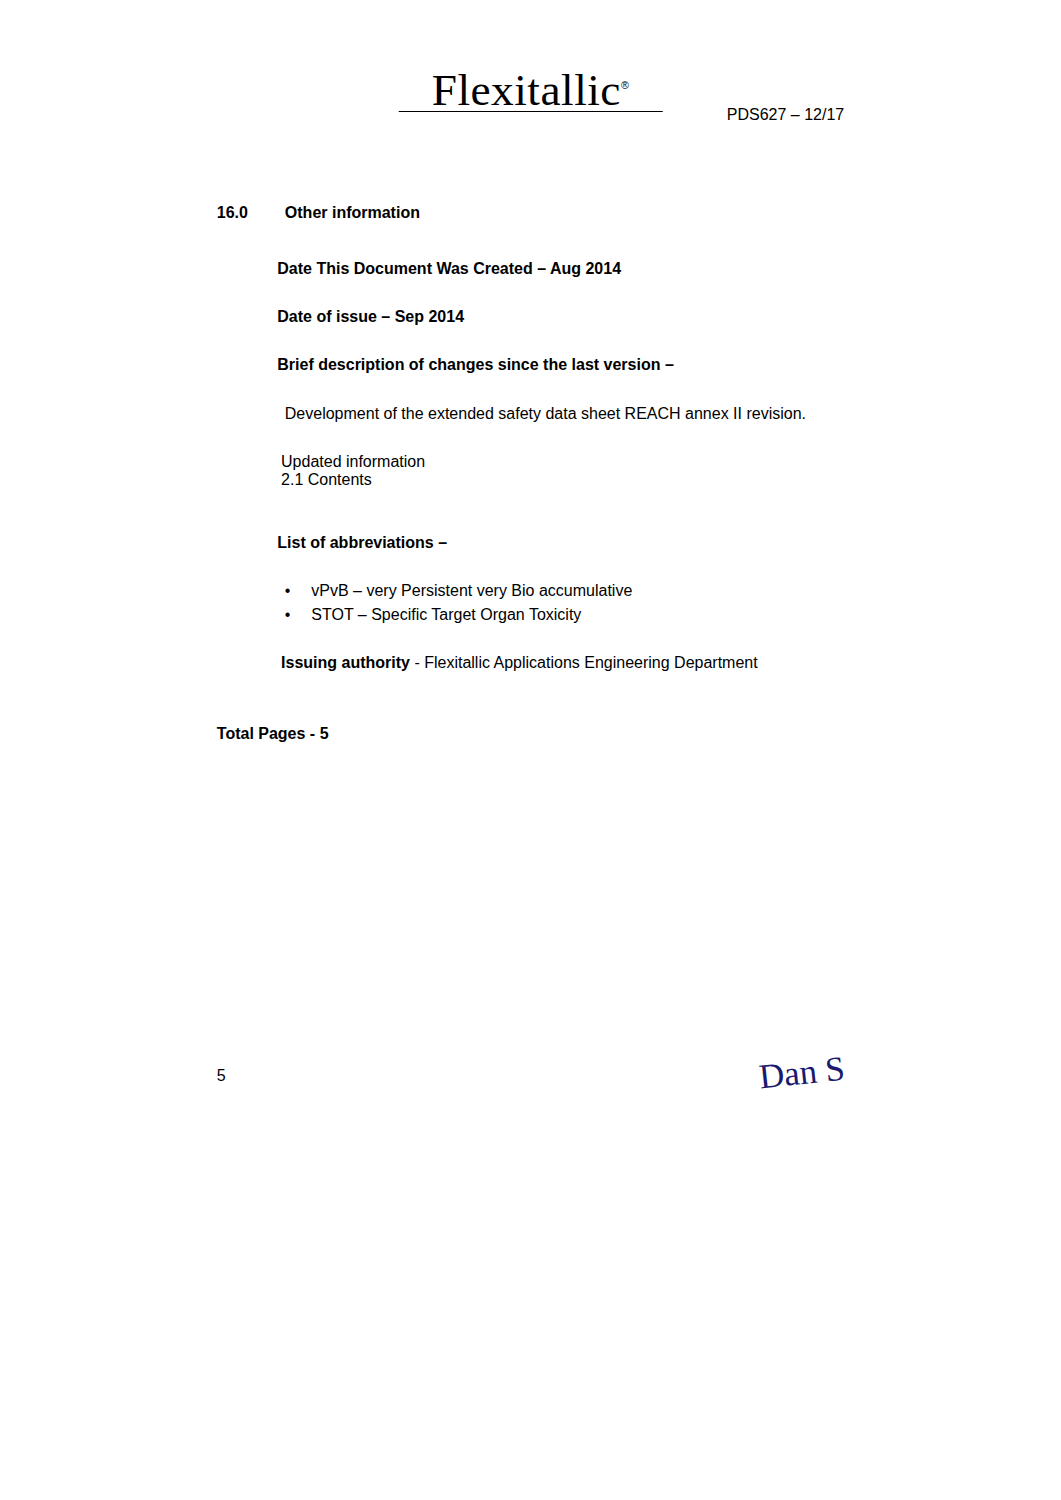Flexitallic®
PDS627 – 12/17
16.0 Other information
Date This Document Was Created – Aug 2014
Date of issue – Sep 2014
Brief description of changes since the last version –
Development of the extended safety data sheet REACH annex II revision.
Updated information
2.1 Contents
List of abbreviations –
vPvB – very Persistent very Bio accumulative
STOT – Specific Target Organ Toxicity
Issuing authority - Flexitallic Applications Engineering Department
Total Pages - 5
5
Dan S